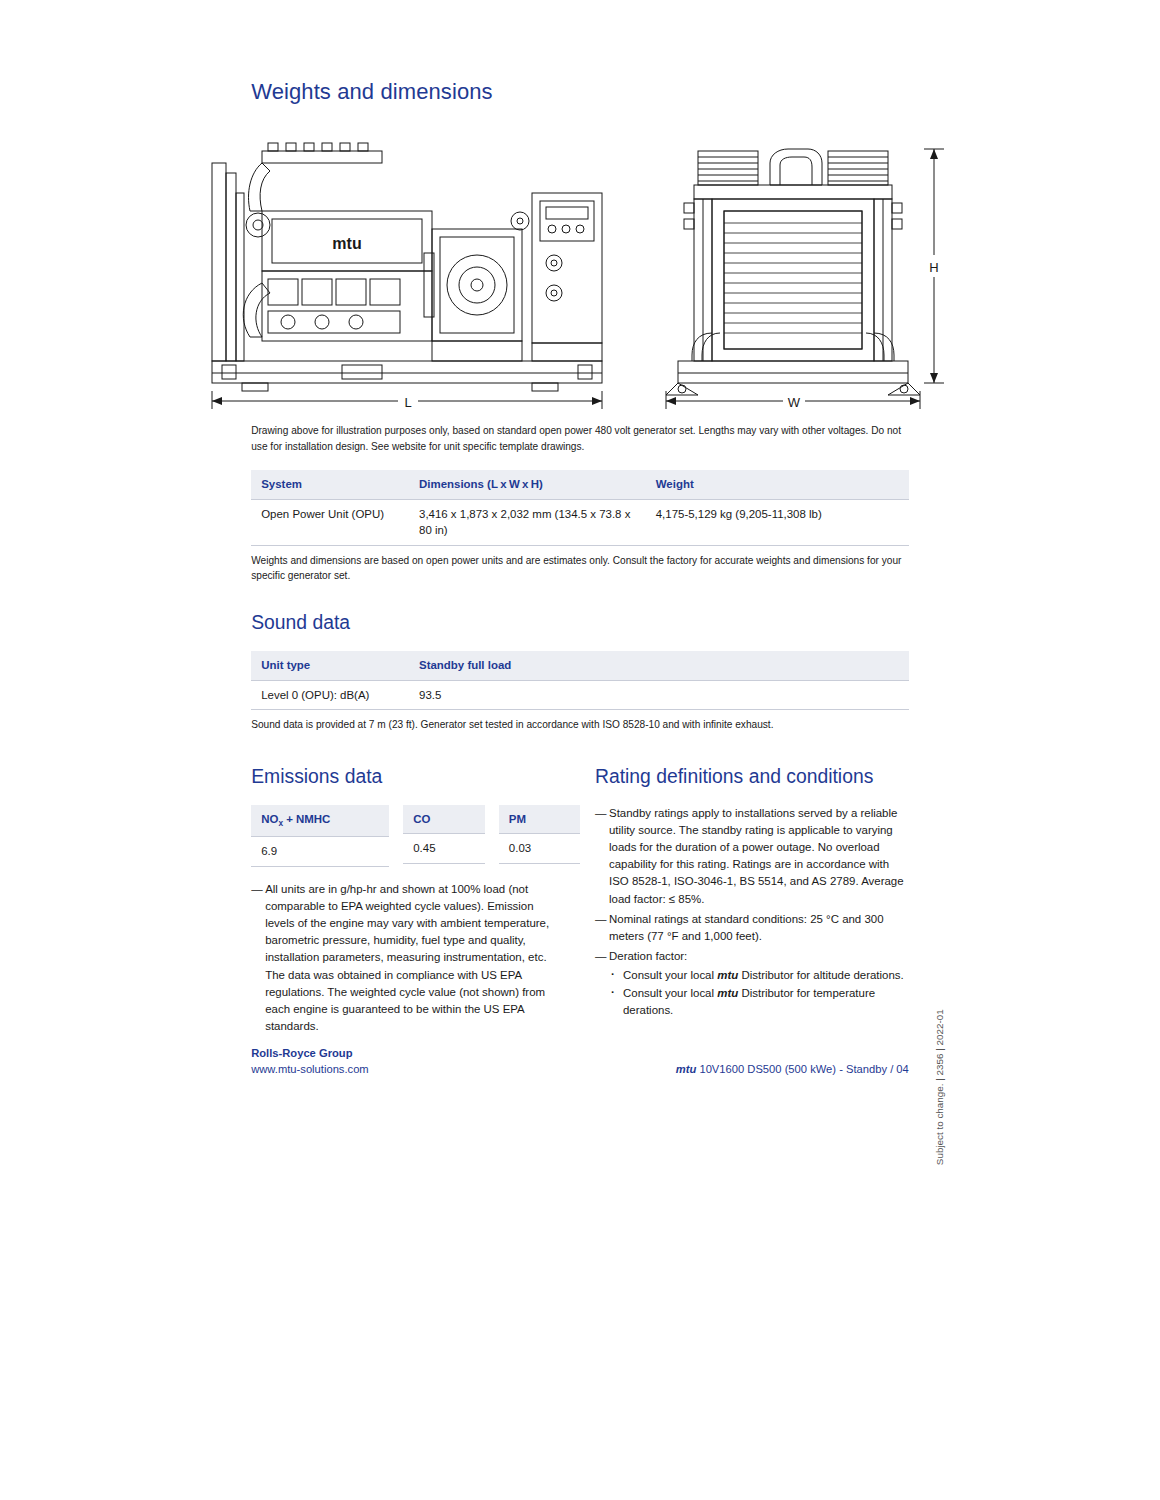Weights and dimensions
mtu L
H W
Drawing above for illustration purposes only, based on standard open power 480 volt generator set. Lengths may vary with other voltages. Do not use for installation design. See website for unit specific template drawings.
| System | Dimensions (L x W x H) | Weight |
| --- | --- | --- |
| Open Power Unit (OPU) | 3,416 x 1,873 x 2,032 mm (134.5 x 73.8 x 80 in) | 4,175-5,129 kg (9,205-11,308 lb) |
Weights and dimensions are based on open power units and are estimates only. Consult the factory for accurate weights and dimensions for your specific generator set.
Sound data
| Unit type | Standby full load |
| --- | --- |
| Level 0 (OPU): dB(A) | 93.5 |
Sound data is provided at 7 m (23 ft). Generator set tested in accordance with ISO 8528-10 and with infinite exhaust.
Emissions data
| NO x + NMHC |
| --- |
| 6.9 |
| CO |
| --- |
| 0.45 |
| PM |
| --- |
| 0.03 |
All units are in g/hp-hr and shown at 100% load (not comparable to EPA weighted cycle values). Emission levels of the engine may vary with ambient temperature, barometric pressure, humidity, fuel type and quality, installation parameters, measuring instrumentation, etc. The data was obtained in compliance with US EPA regulations. The weighted cycle value (not shown) from each engine is guaranteed to be within the US EPA standards.
Rating definitions and conditions
Standby ratings apply to installations served by a reliable utility source. The standby rating is applicable to varying loads for the duration of a power outage. No overload capability for this rating. Ratings are in accordance with ISO 8528-1, ISO-3046-1, BS 5514, and AS 2789. Average load factor: ≤ 85%.
Nominal ratings at standard conditions: 25 °C and 300 meters (77 °F and 1,000 feet).
Deration factor:
Consult your local mtu Distributor for altitude derations.
Consult your local mtu Distributor for temperature derations.
Subject to change. | 2356 | 2022-01
Rolls-Royce Group
www.mtu-solutions.com
mtu 10V1600 DS500 (500 kWe) - Standby / 04